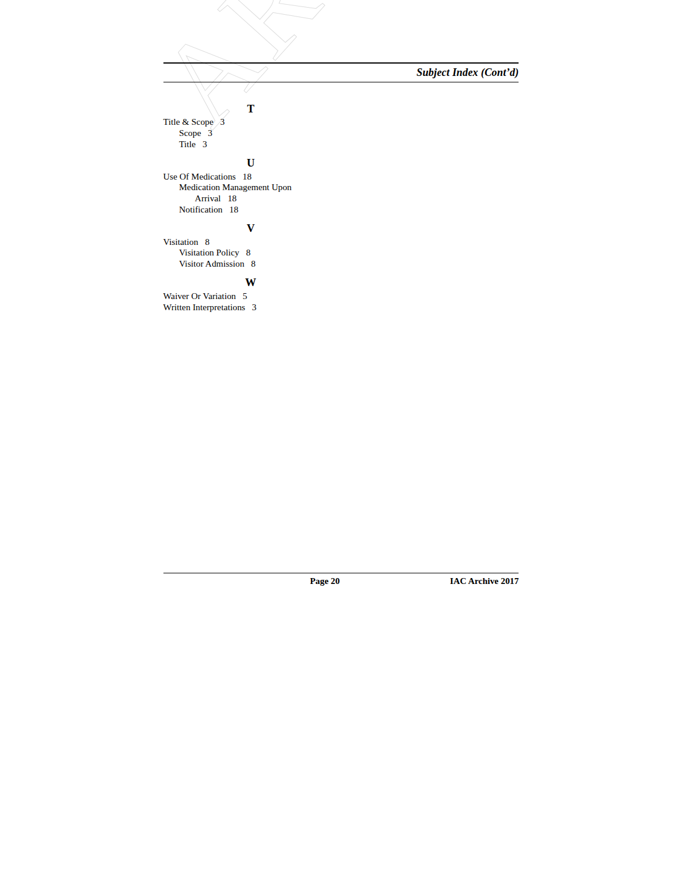ARCHIVE
Subject Index (Cont’d)
T
Title & Scope3
Scope3
Title3
U
Use Of Medications18
Medication Management Upon
Arrival18
Notification18
V
Visitation8
Visitation Policy8
Visitor Admission8
W
Waiver Or Variation5
Written Interpretations3
Page 20 IAC Archive 2017